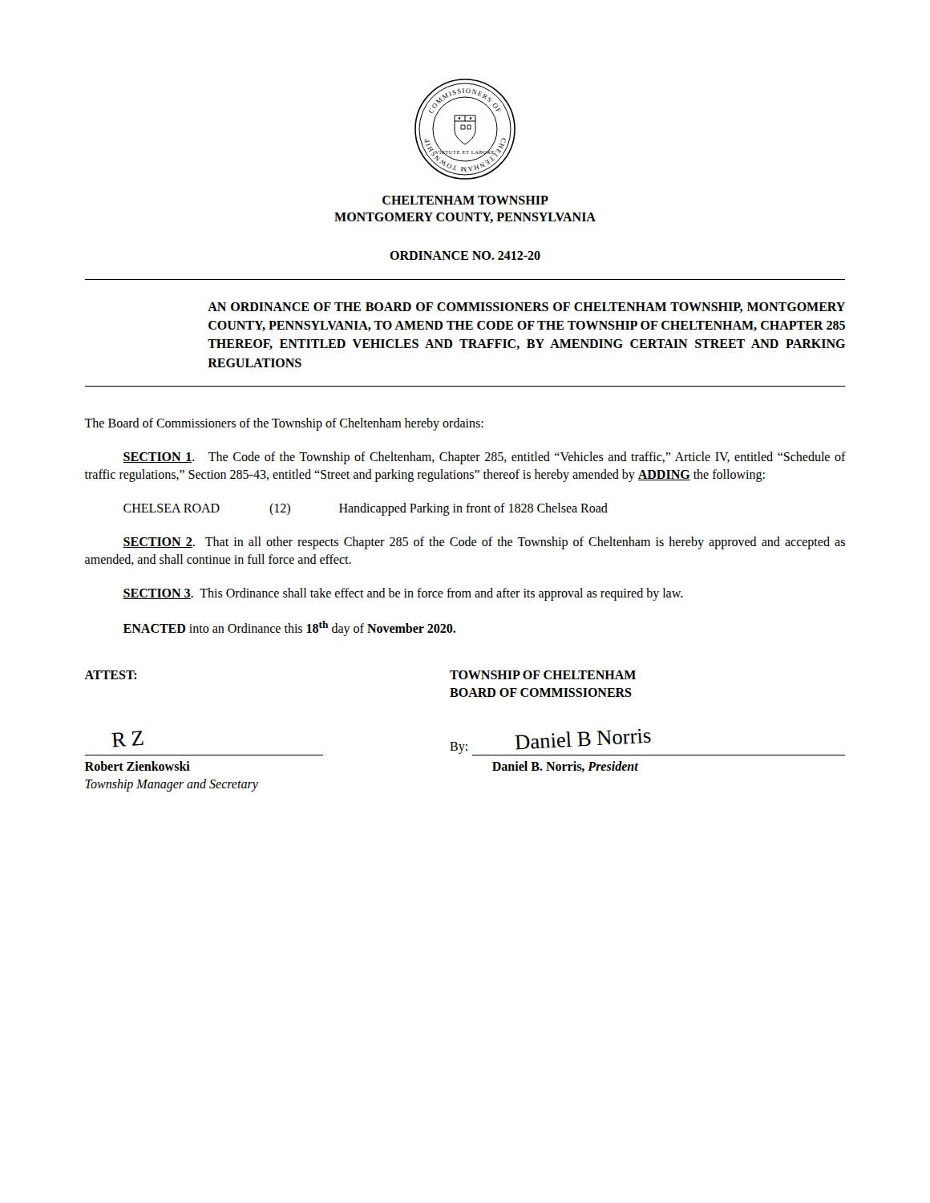COMMISSIONERS OF CHELTENHAM TOWNSHIP VIRTUTE ET LABORE
CHELTENHAM TOWNSHIP
MONTGOMERY COUNTY, PENNSYLVANIA
ORDINANCE NO. 2412-20
AN ORDINANCE OF THE BOARD OF COMMISSIONERS OF CHELTENHAM TOWNSHIP, MONTGOMERY COUNTY, PENNSYLVANIA, TO AMEND THE CODE OF THE TOWNSHIP OF CHELTENHAM, CHAPTER 285 THEREOF, ENTITLED VEHICLES AND TRAFFIC, BY AMENDING CERTAIN STREET AND PARKING REGULATIONS
The Board of Commissioners of the Township of Cheltenham hereby ordains:
SECTION 1. The Code of the Township of Cheltenham, Chapter 285, entitled “Vehicles and traffic,” Article IV, entitled “Schedule of traffic regulations,” Section 285-43, entitled “Street and parking regulations” thereof is hereby amended by ADDING the following:
CHELSEA ROAD(12) Handicapped Parking in front of 1828 Chelsea Road
SECTION 2. That in all other respects Chapter 285 of the Code of the Township of Cheltenham is hereby approved and accepted as amended, and shall continue in full force and effect.
SECTION 3. This Ordinance shall take effect and be in force from and after its approval as required by law.
ENACTED into an Ordinance this 18th day of November 2020.
| ATTEST: | TOWNSHIP OF CHELTENHAM BOARD OF COMMISSIONERS |
| R Z Robert Zienkowski Township Manager and Secretary | By: Daniel B Norris Daniel B. Norris, President |